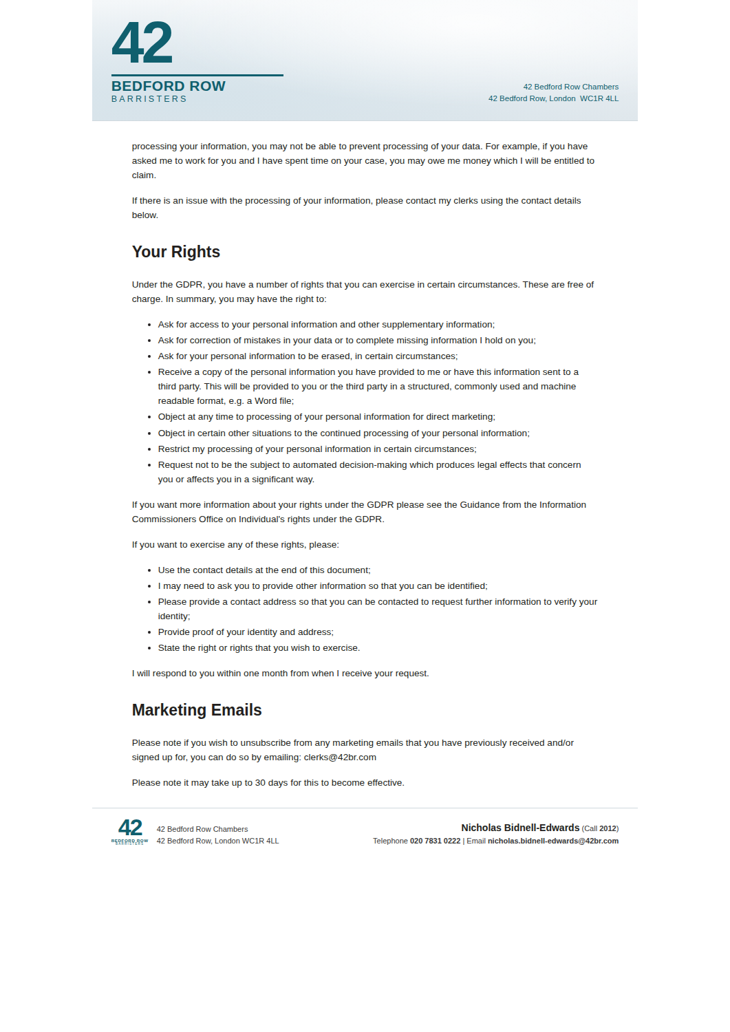42
BEDFORD ROW
BARRISTERS
42 Bedford Row Chambers
42 Bedford Row, London WC1R 4LL
processing your information, you may not be able to prevent processing of your data. For example, if you have asked me to work for you and I have spent time on your case, you may owe me money which I will be entitled to claim.
If there is an issue with the processing of your information, please contact my clerks using the contact details below.
Your Rights
Under the GDPR, you have a number of rights that you can exercise in certain circumstances. These are free of charge. In summary, you may have the right to:
Ask for access to your personal information and other supplementary information;
Ask for correction of mistakes in your data or to complete missing information I hold on you;
Ask for your personal information to be erased, in certain circumstances;
Receive a copy of the personal information you have provided to me or have this information sent to a third party. This will be provided to you or the third party in a structured, commonly used and machine readable format, e.g. a Word file;
Object at any time to processing of your personal information for direct marketing;
Object in certain other situations to the continued processing of your personal information;
Restrict my processing of your personal information in certain circumstances;
Request not to be the subject to automated decision-making which produces legal effects that concern you or affects you in a significant way.
If you want more information about your rights under the GDPR please see the Guidance from the Information Commissioners Office on Individual's rights under the GDPR.
If you want to exercise any of these rights, please:
Use the contact details at the end of this document;
I may need to ask you to provide other information so that you can be identified;
Please provide a contact address so that you can be contacted to request further information to verify your identity;
Provide proof of your identity and address;
State the right or rights that you wish to exercise.
I will respond to you within one month from when I receive your request.
Marketing Emails
Please note if you wish to unsubscribe from any marketing emails that you have previously received and/or signed up for, you can do so by emailing: clerks@42br.com
Please note it may take up to 30 days for this to become effective.
42
BEDFORD ROW
BARRISTERS
42 Bedford Row Chambers
42 Bedford Row, London WC1R 4LL
Nicholas Bidnell-Edwards (Call 2012)
Telephone 020 7831 0222 | Email nicholas.bidnell-edwards@42br.com